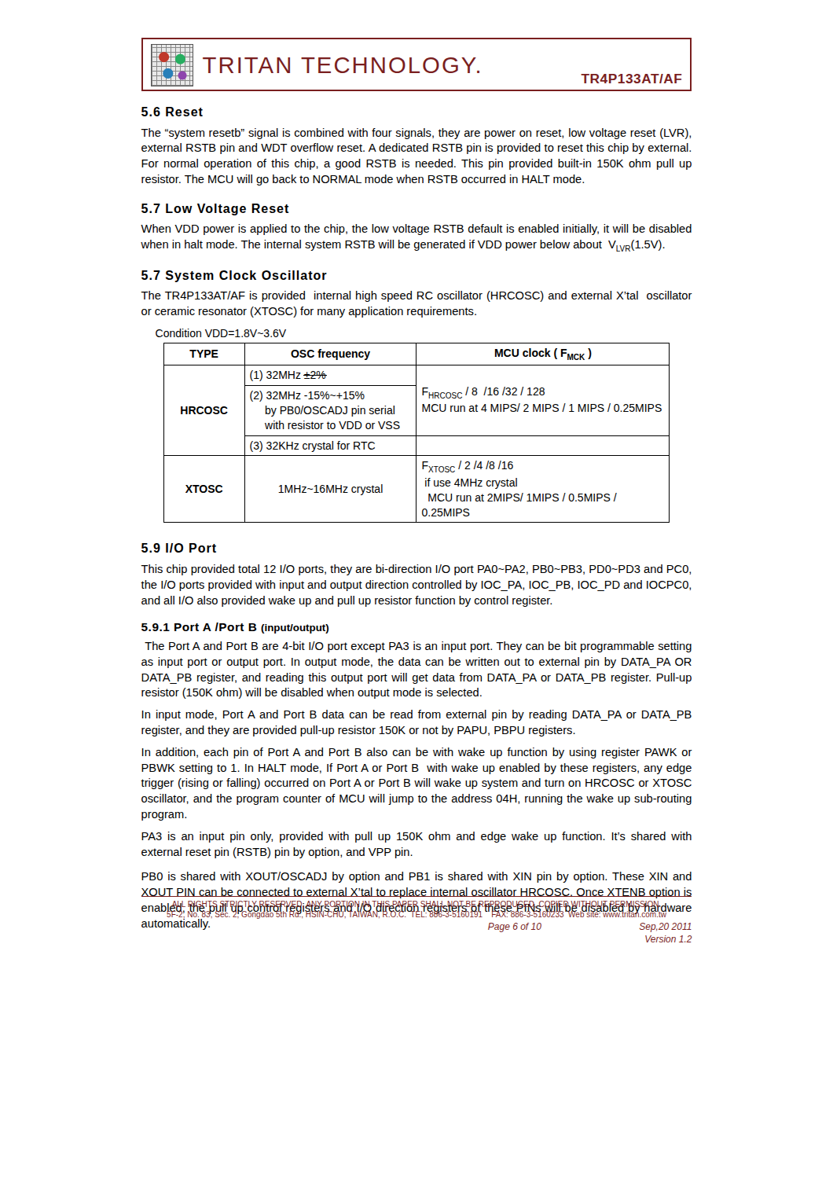TRITAN TECHNOLOGY.
TR4P133AT/AF
5.6 Reset
The “system resetb” signal is combined with four signals, they are power on reset, low voltage reset (LVR), external RSTB pin and WDT overflow reset. A dedicated RSTB pin is provided to reset this chip by external. For normal operation of this chip, a good RSTB is needed. This pin provided built-in 150K ohm pull up resistor. The MCU will go back to NORMAL mode when RSTB occurred in HALT mode.
5.7 Low Voltage Reset
When VDD power is applied to the chip, the low voltage RSTB default is enabled initially, it will be disabled when in halt mode. The internal system RSTB will be generated if VDD power below about VLVR(1.5V).
5.7 System Clock Oscillator
The TR4P133AT/AF is provided internal high speed RC oscillator (HRCOSC) and external X’tal oscillator or ceramic resonator (XTOSC) for many application requirements.
Condition VDD=1.8V~3.6V
| TYPE | OSC frequency | MCU clock ( F MCK ) |
| --- | --- | --- |
| HRCOSC | (1) 32MHz ±2% | F HRCOSC / 8 /16 /32 / 128 MCU run at 4 MIPS/ 2 MIPS / 1 MIPS / 0.25MIPS |
| (2) 32MHz -15%~+15% by PB0/OSCADJ pin serial with resistor to VDD or VSS |
| (3) 32KHz crystal for RTC | |
| XTOSC | 1MHz~16MHz crystal | F XTOSC / 2 /4 /8 /16 if use 4MHz crystal MCU run at 2MIPS/ 1MIPS / 0.5MIPS / 0.25MIPS |
5.9 I/O Port
This chip provided total 12 I/O ports, they are bi-direction I/O port PA0~PA2, PB0~PB3, PD0~PD3 and PC0, the I/O ports provided with input and output direction controlled by IOC_PA, IOC_PB, IOC_PD and IOCPC0, and all I/O also provided wake up and pull up resistor function by control register.
5.9.1 Port A /Port B (input/output)
The Port A and Port B are 4-bit I/O port except PA3 is an input port. They can be bit programmable setting as input port or output port. In output mode, the data can be written out to external pin by DATA_PA OR DATA_PB register, and reading this output port will get data from DATA_PA or DATA_PB register. Pull-up resistor (150K ohm) will be disabled when output mode is selected.
In input mode, Port A and Port B data can be read from external pin by reading DATA_PA or DATA_PB register, and they are provided pull-up resistor 150K or not by PAPU, PBPU registers.
In addition, each pin of Port A and Port B also can be with wake up function by using register PAWK or PBWK setting to 1. In HALT mode, If Port A or Port B with wake up enabled by these registers, any edge trigger (rising or falling) occurred on Port A or Port B will wake up system and turn on HRCOSC or XTOSC oscillator, and the program counter of MCU will jump to the address 04H, running the wake up sub-routing program.
PA3 is an input pin only, provided with pull up 150K ohm and edge wake up function. It’s shared with external reset pin (RSTB) pin by option, and VPP pin.
PB0 is shared with XOUT/OSCADJ by option and PB1 is shared with XIN pin by option. These XIN and XOUT PIN can be connected to external X’tal to replace internal oscillator HRCOSC. Once XTENB option is enabled, the pull up control registers and I/O direction registers of these PINs will be disabled by hardware automatically.
ALL RIGHTS STRICTLY RESERVED, ANY PORTION IN THIS PAPER SHALL NOT BE REPRODUCED, COPIED WITHOUT PERMISSION.
5F-2, No. 83, Sec. 2, Gongdao 5th Rd., HSIN-CHU, TAIWAN, R.O.C. TEL: 886-3-5160191 FAX: 886-3-5160233 Web site: www.tritan.com.tw
Page 6 of 10
Sep,20 2011
Version 1.2